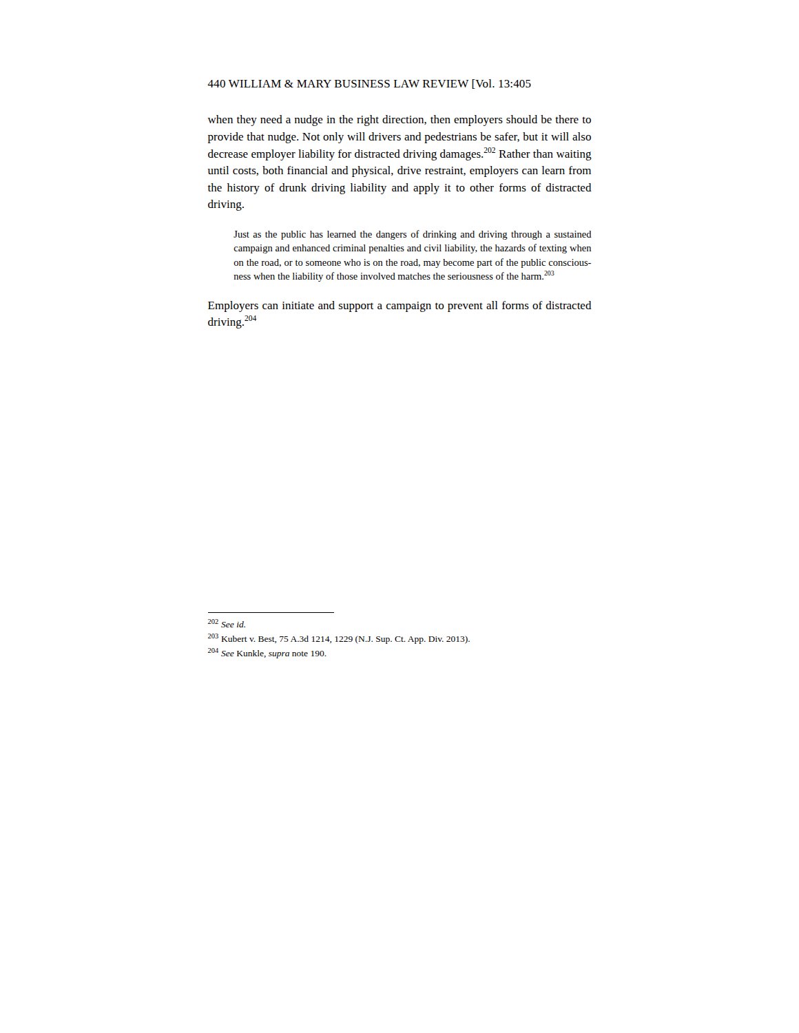440 WILLIAM & MARY BUSINESS LAW REVIEW [Vol. 13:405
when they need a nudge in the right direction, then employers should be there to provide that nudge. Not only will drivers and pedestrians be safer, but it will also decrease employer liability for distracted driving damages.202 Rather than waiting until costs, both financial and physical, drive restraint, employers can learn from the history of drunk driving liability and apply it to other forms of distracted driving.
Just as the public has learned the dangers of drinking and driving through a sustained campaign and enhanced criminal penalties and civil liability, the hazards of texting when on the road, or to someone who is on the road, may become part of the public consciousness when the liability of those involved matches the seriousness of the harm.203
Employers can initiate and support a campaign to prevent all forms of distracted driving.204
202 See id.
203 Kubert v. Best, 75 A.3d 1214, 1229 (N.J. Sup. Ct. App. Div. 2013).
204 See Kunkle, supra note 190.